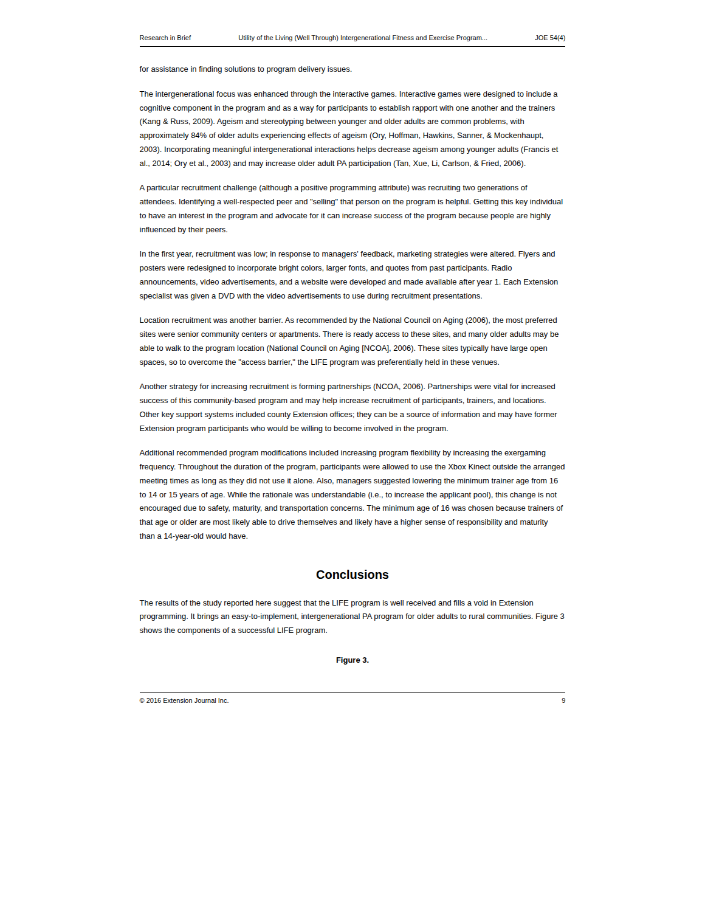Research in Brief
Utility of the Living (Well Through) Intergenerational Fitness and Exercise Program...
JOE 54(4)
for assistance in finding solutions to program delivery issues.
The intergenerational focus was enhanced through the interactive games. Interactive games were designed to include a cognitive component in the program and as a way for participants to establish rapport with one another and the trainers (Kang & Russ, 2009). Ageism and stereotyping between younger and older adults are common problems, with approximately 84% of older adults experiencing effects of ageism (Ory, Hoffman, Hawkins, Sanner, & Mockenhaupt, 2003). Incorporating meaningful intergenerational interactions helps decrease ageism among younger adults (Francis et al., 2014; Ory et al., 2003) and may increase older adult PA participation (Tan, Xue, Li, Carlson, & Fried, 2006).
A particular recruitment challenge (although a positive programming attribute) was recruiting two generations of attendees. Identifying a well-respected peer and "selling" that person on the program is helpful. Getting this key individual to have an interest in the program and advocate for it can increase success of the program because people are highly influenced by their peers.
In the first year, recruitment was low; in response to managers' feedback, marketing strategies were altered. Flyers and posters were redesigned to incorporate bright colors, larger fonts, and quotes from past participants. Radio announcements, video advertisements, and a website were developed and made available after year 1. Each Extension specialist was given a DVD with the video advertisements to use during recruitment presentations.
Location recruitment was another barrier. As recommended by the National Council on Aging (2006), the most preferred sites were senior community centers or apartments. There is ready access to these sites, and many older adults may be able to walk to the program location (National Council on Aging [NCOA], 2006). These sites typically have large open spaces, so to overcome the "access barrier," the LIFE program was preferentially held in these venues.
Another strategy for increasing recruitment is forming partnerships (NCOA, 2006). Partnerships were vital for increased success of this community-based program and may help increase recruitment of participants, trainers, and locations. Other key support systems included county Extension offices; they can be a source of information and may have former Extension program participants who would be willing to become involved in the program.
Additional recommended program modifications included increasing program flexibility by increasing the exergaming frequency. Throughout the duration of the program, participants were allowed to use the Xbox Kinect outside the arranged meeting times as long as they did not use it alone. Also, managers suggested lowering the minimum trainer age from 16 to 14 or 15 years of age. While the rationale was understandable (i.e., to increase the applicant pool), this change is not encouraged due to safety, maturity, and transportation concerns. The minimum age of 16 was chosen because trainers of that age or older are most likely able to drive themselves and likely have a higher sense of responsibility and maturity than a 14-year-old would have.
Conclusions
The results of the study reported here suggest that the LIFE program is well received and fills a void in Extension programming. It brings an easy-to-implement, intergenerational PA program for older adults to rural communities. Figure 3 shows the components of a successful LIFE program.
Figure 3.
© 2016 Extension Journal Inc.
9